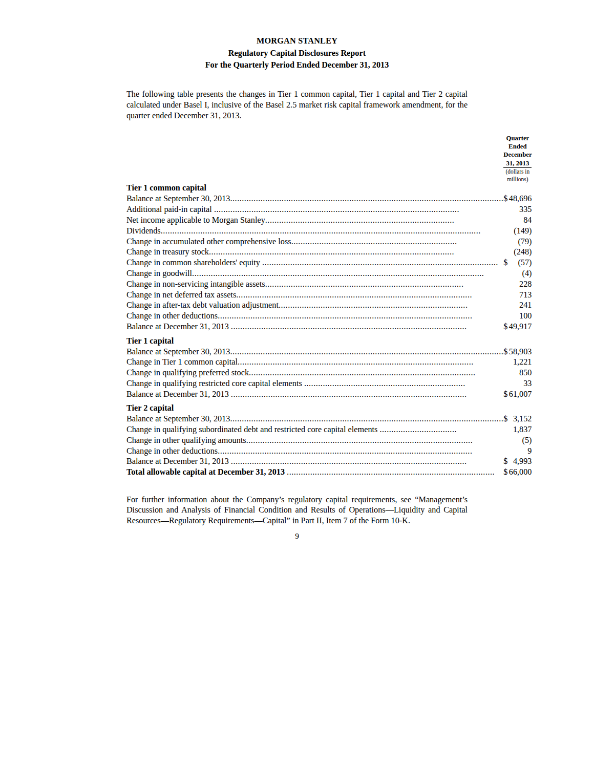MORGAN STANLEY
Regulatory Capital Disclosures Report
For the Quarterly Period Ended December 31, 2013
The following table presents the changes in Tier 1 common capital, Tier 1 capital and Tier 2 capital calculated under Basel I, inclusive of the Basel 2.5 market risk capital framework amendment, for the quarter ended December 31, 2013.
| | Quarter Ended |
| | December 31, 2013 |
| | (dollars in millions) |
| Tier 1 common capital | | |
| Balance at September 30, 2013 ..................................................................................................................... | $ | 48,696 |
| Additional paid-in capital ......................................................................................................... | | 335 |
| Net income applicable to Morgan Stanley ................................................................................. | | 84 |
| Dividends ......................................................................................................................................... | | (149) |
| Change in accumulated other comprehensive loss ....................................................................... | | (79) |
| Change in treasury stock ......................................................................................................... | | (248) |
| Change in common shareholders' equity ..................................................................................................... | $ | (57) |
| Change in goodwill ............................................................................................................................. | | (4) |
| Change in non-servicing intangible assets ..................................................................................... | | 228 |
| Change in net deferred tax assets ..................................................................................................... | | 713 |
| Change in after-tax debt valuation adjustment ................................................................................. | | 241 |
| Change in other deductions ............................................................................................................. | | 100 |
| Balance at December 31, 2013 ..................................................................................................... | $ | 49,917 |
| Tier 1 capital | | |
| Balance at September 30, 2013 ..................................................................................................................... | $ | 58,903 |
| Change in Tier 1 common capital ..................................................................................................... | | 1,221 |
| Change in qualifying preferred stock ................................................................................................. | | 850 |
| Change in qualifying restricted core capital elements ..................................................................... | | 33 |
| Balance at December 31, 2013 ..................................................................................................... | $ | 61,007 |
| Tier 2 capital | | |
| Balance at September 30, 2013 ..................................................................................................................... | $ | 3,152 |
| Change in qualifying subordinated debt and restricted core capital elements ................................. | | 1,837 |
| Change in other qualifying amounts ................................................................................................. | | (5) |
| Change in other deductions ............................................................................................................. | | 9 |
| Balance at December 31, 2013 ..................................................................................................... | $ | 4,993 |
| Total allowable capital at December 31, 2013 ......................................................................................... | $ | 66,000 |
For further information about the Company’s regulatory capital requirements, see “Management’s Discussion and Analysis of Financial Condition and Results of Operations—Liquidity and Capital Resources—Regulatory Requirements—Capital” in Part II, Item 7 of the Form 10-K.
9